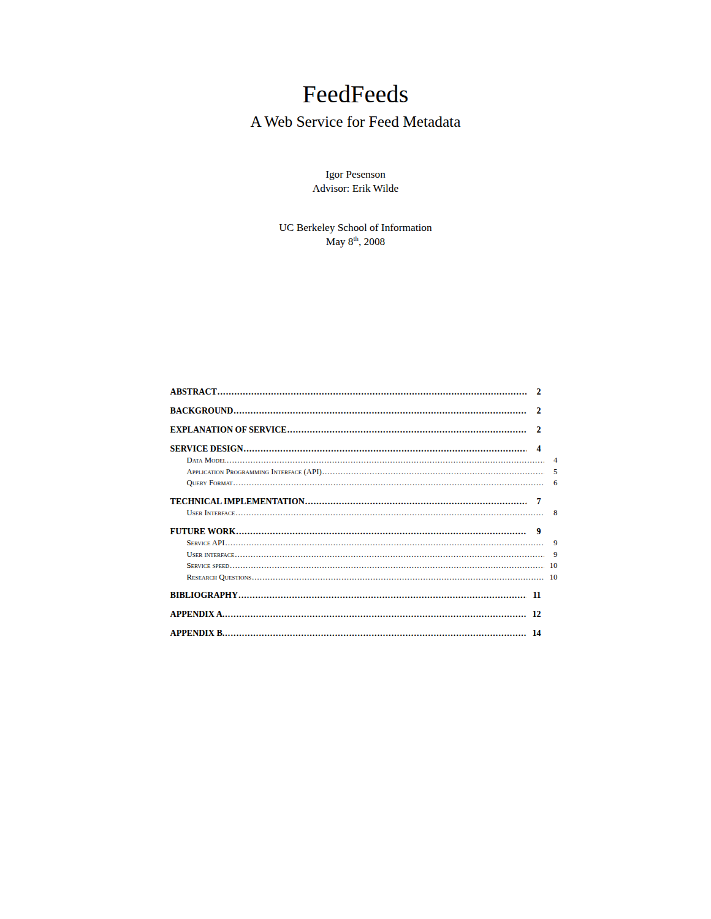FeedFeeds
A Web Service for Feed Metadata
Igor Pesenson
Advisor: Erik Wilde
UC Berkeley School of Information
May 8th, 2008
Abstract .................................................................................................................................................. 2
Background .............................................................................................................................................. 2
Explanation of Service .............................................................................................................................. 2
Service Design ......................................................................................................................................... 4
Data Model ................................................................................................................................................. 4
Application Programming Interface (API) ......................................................................................... 5
Query Format ............................................................................................................................................. 6
Technical Implementation ....................................................................................................................... 7
User Interface ............................................................................................................................................ 8
Future Work ............................................................................................................................................. 9
Service API ................................................................................................................................................. 9
User interface ............................................................................................................................................. 9
Service speed ............................................................................................................................................ 10
Research Questions ................................................................................................................................... 10
Bibliography ........................................................................................................................................... 11
Appendix A. ............................................................................................................................................. 12
Appendix B. ............................................................................................................................................. 14